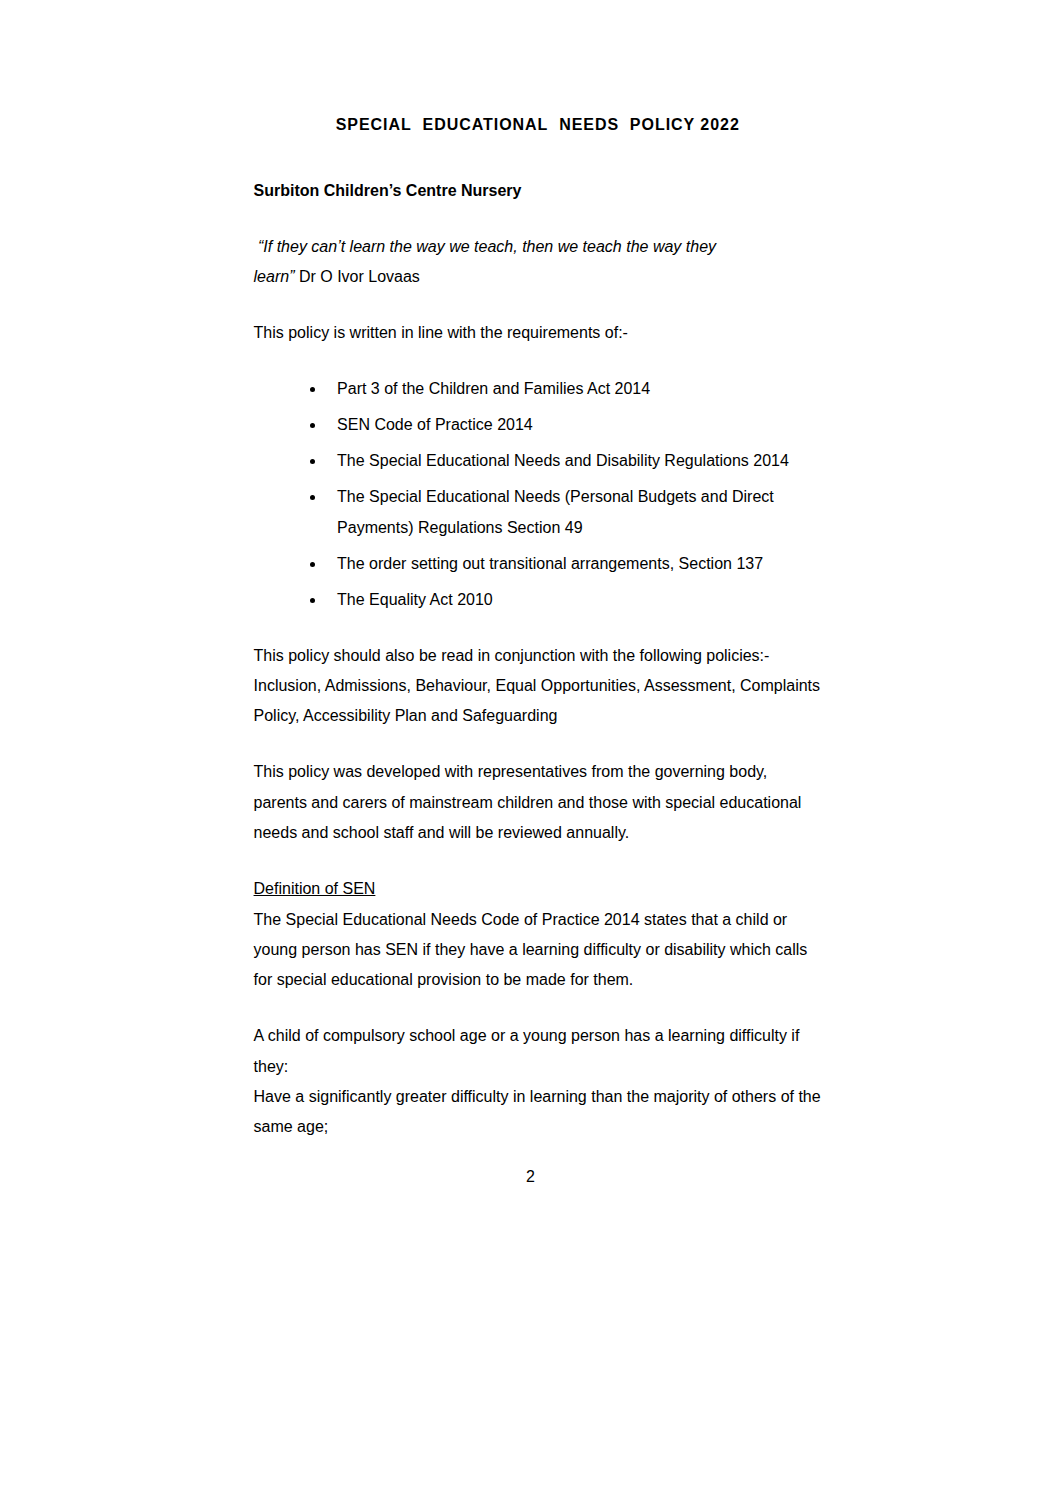SPECIAL EDUCATIONAL NEEDS POLICY 2022
Surbiton Children’s Centre Nursery
“If they can’t learn the way we teach, then we teach the way they
learn” Dr O Ivor Lovaas
This policy is written in line with the requirements of:-
Part 3 of the Children and Families Act 2014
SEN Code of Practice 2014
The Special Educational Needs and Disability Regulations 2014
The Special Educational Needs (Personal Budgets and Direct Payments) Regulations Section 49
The order setting out transitional arrangements, Section 137
The Equality Act 2010
This policy should also be read in conjunction with the following policies:-
Inclusion, Admissions, Behaviour, Equal Opportunities, Assessment, Complaints Policy, Accessibility Plan and Safeguarding
This policy was developed with representatives from the governing body, parents and carers of mainstream children and those with special educational needs and school staff and will be reviewed annually.
Definition of SEN
The Special Educational Needs Code of Practice 2014 states that a child or young person has SEN if they have a learning difficulty or disability which calls for special educational provision to be made for them.
A child of compulsory school age or a young person has a learning difficulty if they:
Have a significantly greater difficulty in learning than the majority of others of the same age;
2